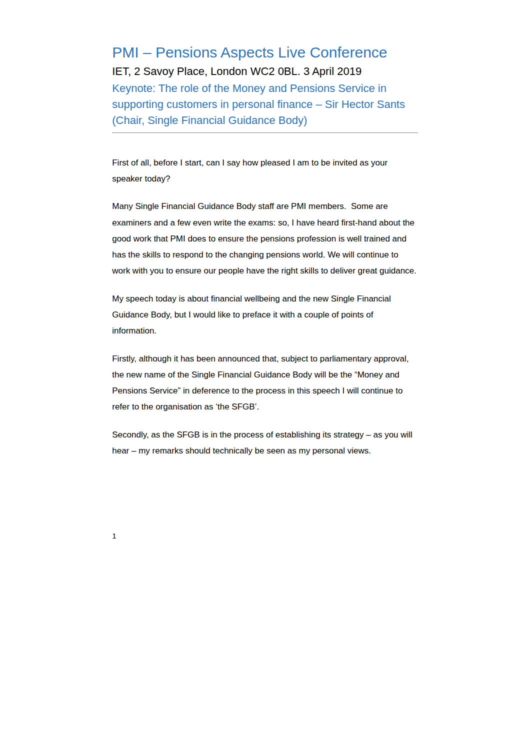PMI – Pensions Aspects Live Conference
IET, 2 Savoy Place, London WC2 0BL. 3 April 2019
Keynote: The role of the Money and Pensions Service in supporting customers in personal finance – Sir Hector Sants (Chair, Single Financial Guidance Body)
First of all, before I start, can I say how pleased I am to be invited as your speaker today?
Many Single Financial Guidance Body staff are PMI members. Some are examiners and a few even write the exams: so, I have heard first-hand about the good work that PMI does to ensure the pensions profession is well trained and has the skills to respond to the changing pensions world. We will continue to work with you to ensure our people have the right skills to deliver great guidance.
My speech today is about financial wellbeing and the new Single Financial Guidance Body, but I would like to preface it with a couple of points of information.
Firstly, although it has been announced that, subject to parliamentary approval, the new name of the Single Financial Guidance Body will be the “Money and Pensions Service” in deference to the process in this speech I will continue to refer to the organisation as ‘the SFGB’.
Secondly, as the SFGB is in the process of establishing its strategy – as you will hear – my remarks should technically be seen as my personal views.
1